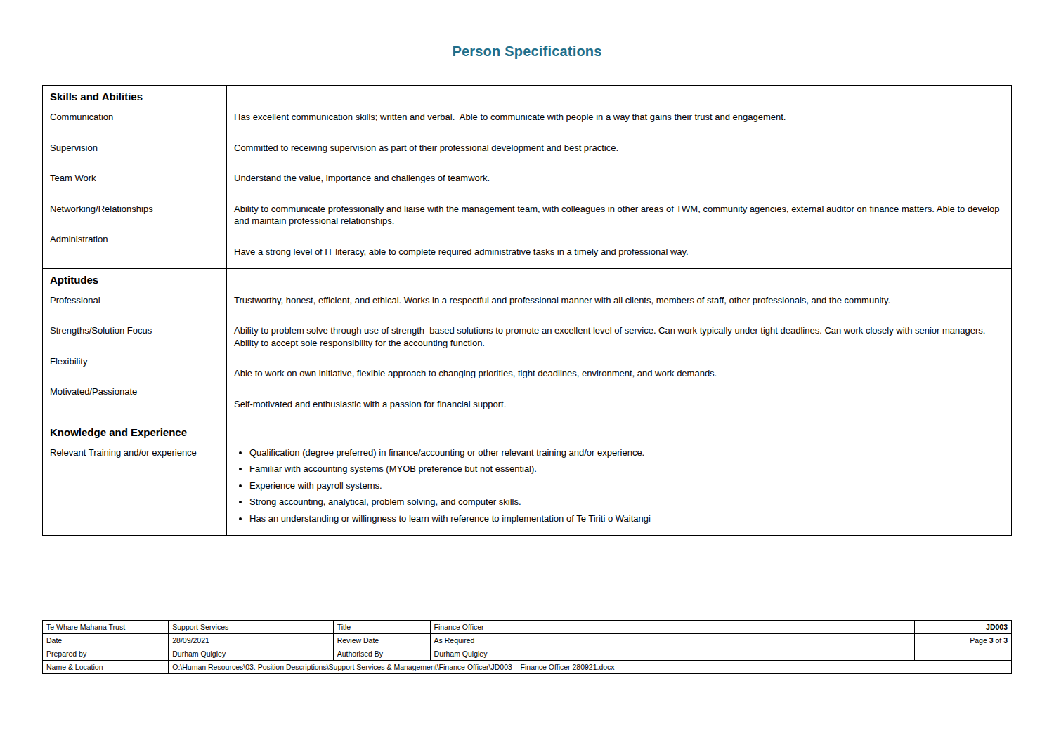Person Specifications
| Skills and Abilities Communication Supervision Team Work Networking/Relationships Administration | Has excellent communication skills; written and verbal. Able to communicate with people in a way that gains their trust and engagement. Committed to receiving supervision as part of their professional development and best practice. Understand the value, importance and challenges of teamwork. Ability to communicate professionally and liaise with the management team, with colleagues in other areas of TWM, community agencies, external auditor on finance matters. Able to develop and maintain professional relationships. Have a strong level of IT literacy, able to complete required administrative tasks in a timely and professional way. |
| Aptitudes Professional Strengths/Solution Focus Flexibility Motivated/Passionate | Trustworthy, honest, efficient, and ethical. Works in a respectful and professional manner with all clients, members of staff, other professionals, and the community. Ability to problem solve through use of strength–based solutions to promote an excellent level of service. Can work typically under tight deadlines. Can work closely with senior managers. Ability to accept sole responsibility for the accounting function. Able to work on own initiative, flexible approach to changing priorities, tight deadlines, environment, and work demands. Self-motivated and enthusiastic with a passion for financial support. |
| Knowledge and Experience Relevant Training and/or experience | Qualification (degree preferred) in finance/accounting or other relevant training and/or experience. Familiar with accounting systems (MYOB preference but not essential). Experience with payroll systems. Strong accounting, analytical, problem solving, and computer skills. Has an understanding or willingness to learn with reference to implementation of Te Tiriti o Waitangi |
| Te Whare Mahana Trust | Support Services | Title | Finance Officer | JD003 |
| Date | 28/09/2021 | Review Date | As Required | Page 3 of 3 |
| Prepared by | Durham Quigley | Authorised By | Durham Quigley | |
| Name & Location | O:\Human Resources\03. Position Descriptions\Support Services & Management\Finance Officer\JD003 – Finance Officer 280921.docx |